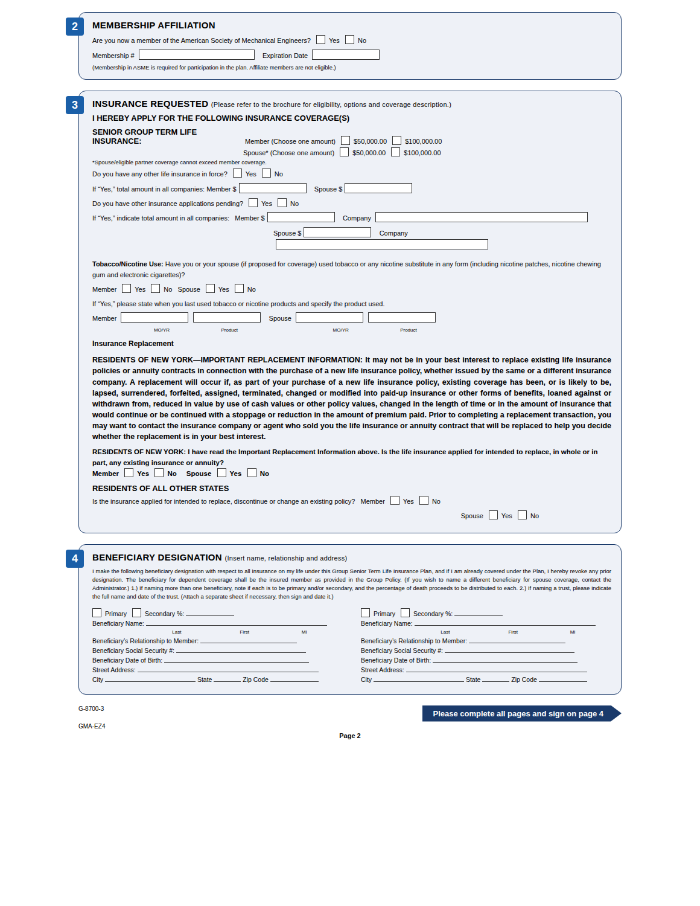2
MEMBERSHIP AFFILIATION
Are you now a member of the American Society of Mechanical Engineers? Yes No
Membership # Expiration Date
(Membership in ASME is required for participation in the plan. Affiliate members are not eligible.)
3
INSURANCE REQUESTED (Please refer to the brochure for eligibility, options and coverage description.)
I HEREBY APPLY FOR THE FOLLOWING INSURANCE COVERAGE(S)
SENIOR GROUP TERM LIFE INSURANCE: Member (Choose one amount) $50,000.00 $100,000.00
Spouse* (Choose one amount) $50,000.00 $100,000.00
*Spouse/eligible partner coverage cannot exceed member coverage.
Do you have any other life insurance in force? Yes No
If “Yes,” total amount in all companies: Member $ Spouse $
Do you have other insurance applications pending? Yes No
If “Yes,” indicate total amount in all companies: Member $ Company
Spouse $ Company
Tobacco/Nicotine Use: Have you or your spouse (if proposed for coverage) used tobacco or any nicotine substitute in any form (including nicotine patches, nicotine chewing gum and electronic cigarettes)?
Member Yes No Spouse Yes No
If “Yes,” please state when you last used tobacco or nicotine products and specify the product used.
Member Spouse
MO/YR Product MO/YR Product
Insurance Replacement
RESIDENTS OF NEW YORK—IMPORTANT REPLACEMENT INFORMATION: It may not be in your best interest to replace existing life insurance policies or annuity contracts in connection with the purchase of a new life insurance policy, whether issued by the same or a different insurance company. A replacement will occur if, as part of your purchase of a new life insurance policy, existing coverage has been, or is likely to be, lapsed, surrendered, forfeited, assigned, terminated, changed or modified into paid-up insurance or other forms of benefits, loaned against or withdrawn from, reduced in value by use of cash values or other policy values, changed in the length of time or in the amount of insurance that would continue or be continued with a stoppage or reduction in the amount of premium paid. Prior to completing a replacement transaction, you may want to contact the insurance company or agent who sold you the life insurance or annuity contract that will be replaced to help you decide whether the replacement is in your best interest.
RESIDENTS OF NEW YORK: I have read the Important Replacement Information above. Is the life insurance applied for intended to replace, in whole or in part, any existing insurance or annuity?
Member Yes No Spouse Yes No
RESIDENTS OF ALL OTHER STATES
Is the insurance applied for intended to replace, discontinue or change an existing policy? Member Yes No
Spouse Yes No
4
BENEFICIARY DESIGNATION (Insert name, relationship and address)
I make the following beneficiary designation with respect to all insurance on my life under this Group Senior Term Life Insurance Plan, and if I am already covered under the Plan, I hereby revoke any prior designation. The beneficiary for dependent coverage shall be the insured member as provided in the Group Policy. (If you wish to name a different beneficiary for spouse coverage, contact the Administrator.) 1.) If naming more than one beneficiary, note if each is to be primary and/or secondary, and the percentage of death proceeds to be distributed to each. 2.) If naming a trust, please indicate the full name and date of the trust. (Attach a separate sheet if necessary, then sign and date it.)
Primary Secondary %:
Beneficiary Name:
Last First MI
Beneficiary’s Relationship to Member:
Beneficiary Social Security #:
Beneficiary Date of Birth:
Street Address:
City State Zip Code
Primary Secondary %:
Beneficiary Name:
Last First MI
Beneficiary’s Relationship to Member:
Beneficiary Social Security #:
Beneficiary Date of Birth:
Street Address:
City State Zip Code
G-8700-3
Please complete all pages and sign on page 4
GMA-EZ4
Page 2